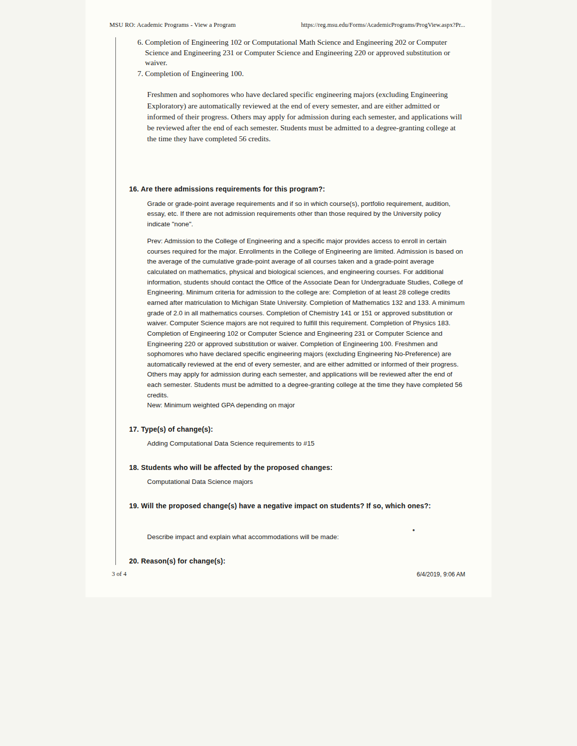MSU RO: Academic Programs - View a Program
https://reg.msu.edu/Forms/AcademicPrograms/ProgView.aspx?Pr...
6. Completion of Engineering 102 or Computational Math Science and Engineering 202 or Computer Science and Engineering 231 or Computer Science and Engineering 220 or approved substitution or waiver.
7. Completion of Engineering 100.
Freshmen and sophomores who have declared specific engineering majors (excluding Engineering Exploratory) are automatically reviewed at the end of every semester, and are either admitted or informed of their progress. Others may apply for admission during each semester, and applications will be reviewed after the end of each semester. Students must be admitted to a degree-granting college at the time they have completed 56 credits.
16. Are there admissions requirements for this program?:
Grade or grade-point average requirements and if so in which course(s), portfolio requirement, audition, essay, etc. If there are not admission requirements other than those required by the University policy indicate "none".
Prev: Admission to the College of Engineering and a specific major provides access to enroll in certain courses required for the major. Enrollments in the College of Engineering are limited. Admission is based on the average of the cumulative grade-point average of all courses taken and a grade-point average calculated on mathematics, physical and biological sciences, and engineering courses. For additional information, students should contact the Office of the Associate Dean for Undergraduate Studies, College of Engineering. Minimum criteria for admission to the college are: Completion of at least 28 college credits earned after matriculation to Michigan State University. Completion of Mathematics 132 and 133. A minimum grade of 2.0 in all mathematics courses. Completion of Chemistry 141 or 151 or approved substitution or waiver. Computer Science majors are not required to fulfill this requirement. Completion of Physics 183. Completion of Engineering 102 or Computer Science and Engineering 231 or Computer Science and Engineering 220 or approved substitution or waiver. Completion of Engineering 100. Freshmen and sophomores who have declared specific engineering majors (excluding Engineering No-Preference) are automatically reviewed at the end of every semester, and are either admitted or informed of their progress. Others may apply for admission during each semester, and applications will be reviewed after the end of each semester. Students must be admitted to a degree-granting college at the time they have completed 56 credits.
New: Minimum weighted GPA depending on major
17. Type(s) of change(s):
Adding Computational Data Science requirements to #15
18. Students who will be affected by the proposed changes:
Computational Data Science majors
19. Will the proposed change(s) have a negative impact on students? If so, which ones?:
Describe impact and explain what accommodations will be made:
20. Reason(s) for change(s):
•
3 of 4
6/4/2019, 9:06 AM